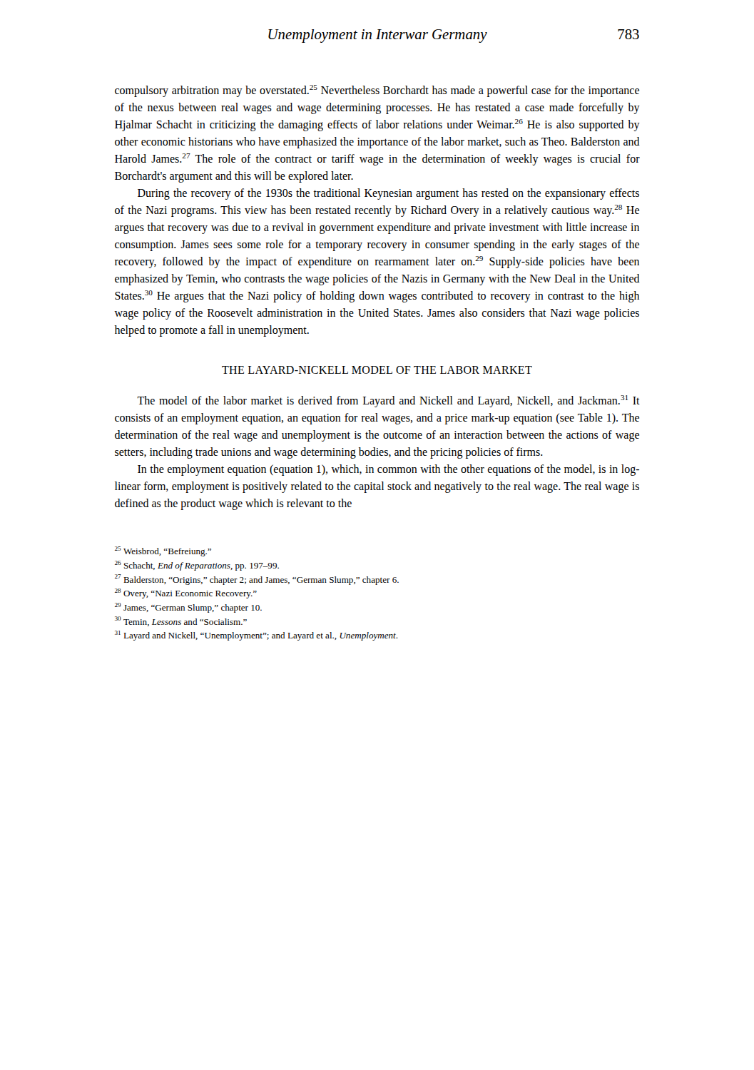Unemployment in Interwar Germany 783
compulsory arbitration may be overstated.25 Nevertheless Borchardt has made a powerful case for the importance of the nexus between real wages and wage determining processes. He has restated a case made forcefully by Hjalmar Schacht in criticizing the damaging effects of labor relations under Weimar.26 He is also supported by other economic historians who have emphasized the importance of the labor market, such as Theo. Balderston and Harold James.27 The role of the contract or tariff wage in the determination of weekly wages is crucial for Borchardt's argument and this will be explored later.
During the recovery of the 1930s the traditional Keynesian argument has rested on the expansionary effects of the Nazi programs. This view has been restated recently by Richard Overy in a relatively cautious way.28 He argues that recovery was due to a revival in government expenditure and private investment with little increase in consumption. James sees some role for a temporary recovery in consumer spending in the early stages of the recovery, followed by the impact of expenditure on rearmament later on.29 Supply-side policies have been emphasized by Temin, who contrasts the wage policies of the Nazis in Germany with the New Deal in the United States.30 He argues that the Nazi policy of holding down wages contributed to recovery in contrast to the high wage policy of the Roosevelt administration in the United States. James also considers that Nazi wage policies helped to promote a fall in unemployment.
The Layard-Nickell Model of the Labor Market
The model of the labor market is derived from Layard and Nickell and Layard, Nickell, and Jackman.31 It consists of an employment equation, an equation for real wages, and a price mark-up equation (see Table 1). The determination of the real wage and unemployment is the outcome of an interaction between the actions of wage setters, including trade unions and wage determining bodies, and the pricing policies of firms.
In the employment equation (equation 1), which, in common with the other equations of the model, is in log-linear form, employment is positively related to the capital stock and negatively to the real wage. The real wage is defined as the product wage which is relevant to the
25Weisbrod, “Befreiung.”
26Schacht, End of Reparations, pp. 197–99.
27Balderston, “Origins,” chapter 2; and James, “German Slump,” chapter 6.
28Overy, “Nazi Economic Recovery.”
29James, “German Slump,” chapter 10.
30Temin, Lessons and “Socialism.”
31Layard and Nickell, “Unemployment”; and Layard et al., Unemployment.